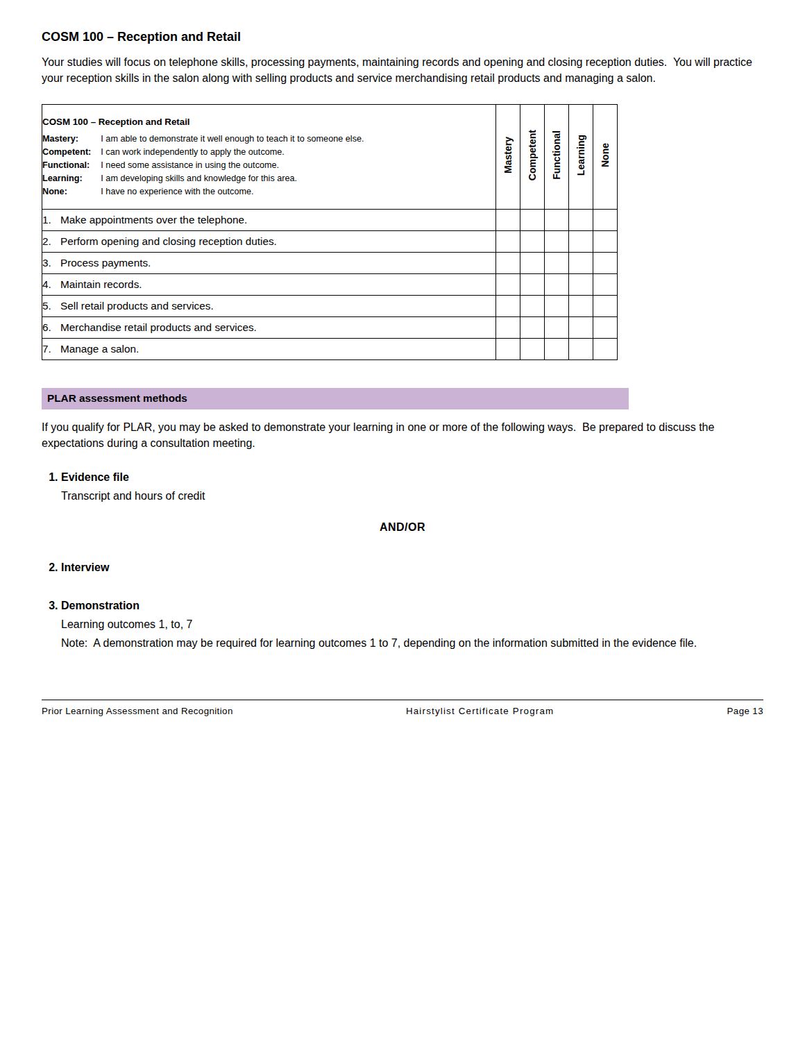COSM 100 – Reception and Retail
Your studies will focus on telephone skills, processing payments, maintaining records and opening and closing reception duties. You will practice your reception skills in the salon along with selling products and service merchandising retail products and managing a salon.
| COSM 100 – Reception and Retail / Mastery: / I am able to demonstrate it well enough to teach it to someone else. / / Competent: / I can work independently to apply the outcome. / / Functional: / I need some assistance in using the outcome. / / Learning: / I am developing skills and knowledge for this area. / / None: / I have no experience with the outcome. / | Mastery | Competent | Functional | Learning | None |
| 1. Make appointments over the telephone. | | | | | |
| 2. Perform opening and closing reception duties. | | | | | |
| 3. Process payments. | | | | | |
| 4. Maintain records. | | | | | |
| 5. Sell retail products and services. | | | | | |
| 6. Merchandise retail products and services. | | | | | |
| 7. Manage a salon. | | | | | |
PLAR assessment methods
If you qualify for PLAR, you may be asked to demonstrate your learning in one or more of the following ways. Be prepared to discuss the expectations during a consultation meeting.
Evidence file
Transcript and hours of credit
AND/OR
Interview
Demonstration
Learning outcomes 1, to, 7
Note: A demonstration may be required for learning outcomes 1 to 7, depending on the information submitted in the evidence file.
Prior Learning Assessment and Recognition
Hairstylist Certificate Program
Page 13